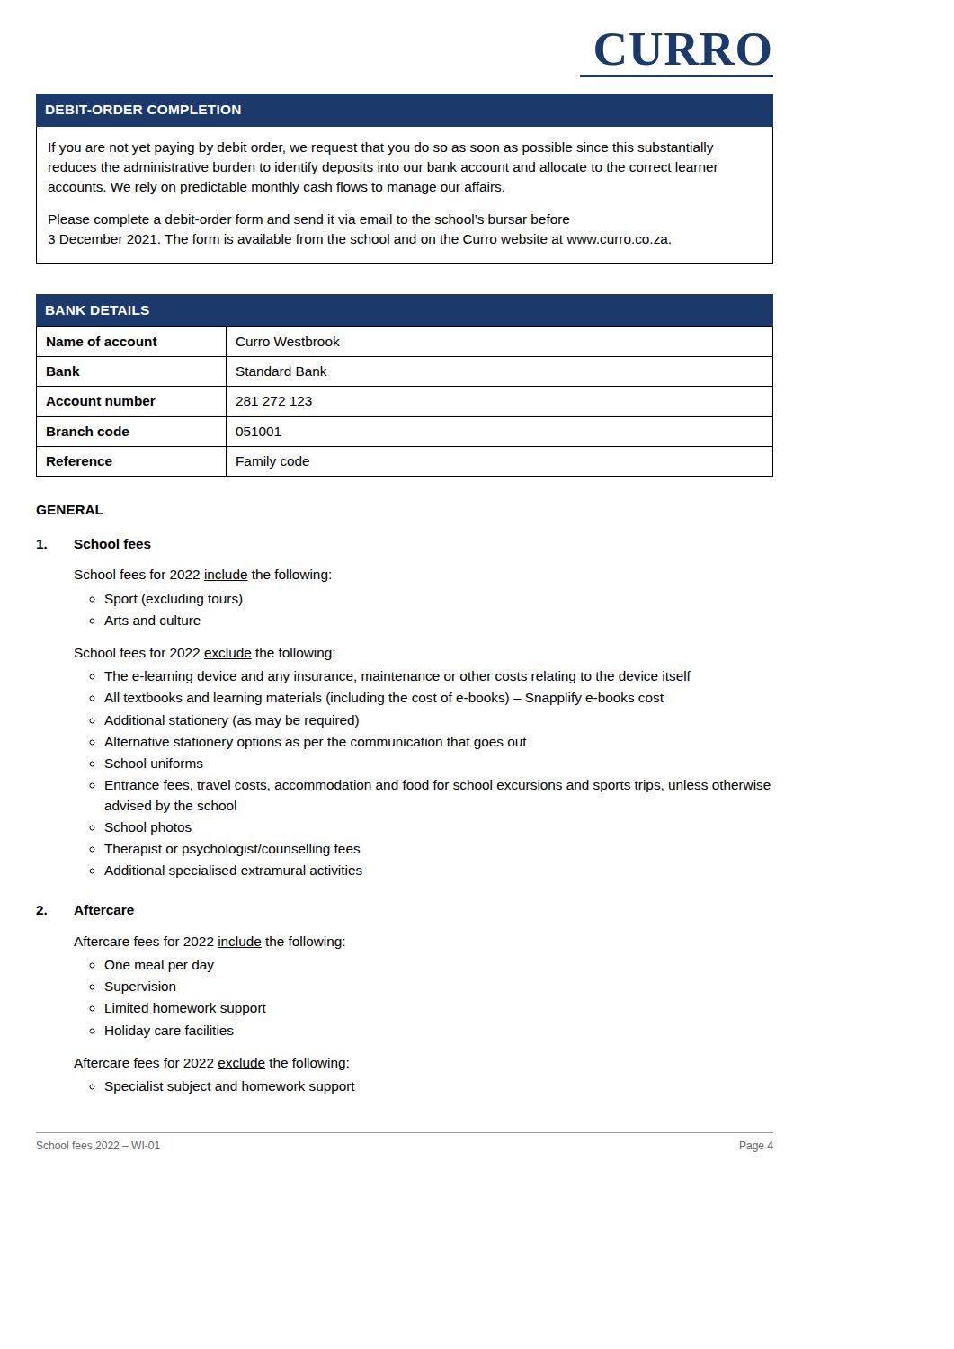CURRO
DEBIT-ORDER COMPLETION
If you are not yet paying by debit order, we request that you do so as soon as possible since this substantially reduces the administrative burden to identify deposits into our bank account and allocate to the correct learner accounts. We rely on predictable monthly cash flows to manage our affairs.
Please complete a debit-order form and send it via email to the school’s bursar before
3 December 2021. The form is available from the school and on the Curro website at www.curro.co.za.
BANK DETAILS
| Name of account | Curro Westbrook |
| Bank | Standard Bank |
| Account number | 281 272 123 |
| Branch code | 051001 |
| Reference | Family code |
GENERAL
1. School fees
School fees for 2022 include the following:
Sport (excluding tours)
Arts and culture
School fees for 2022 exclude the following:
The e-learning device and any insurance, maintenance or other costs relating to the device itself
All textbooks and learning materials (including the cost of e-books) – Snapplify e-books cost
Additional stationery (as may be required)
Alternative stationery options as per the communication that goes out
School uniforms
Entrance fees, travel costs, accommodation and food for school excursions and sports trips, unless otherwise advised by the school
School photos
Therapist or psychologist/counselling fees
Additional specialised extramural activities
2. Aftercare
Aftercare fees for 2022 include the following:
One meal per day
Supervision
Limited homework support
Holiday care facilities
Aftercare fees for 2022 exclude the following:
Specialist subject and homework support
School fees 2022 – WI-01 Page 4